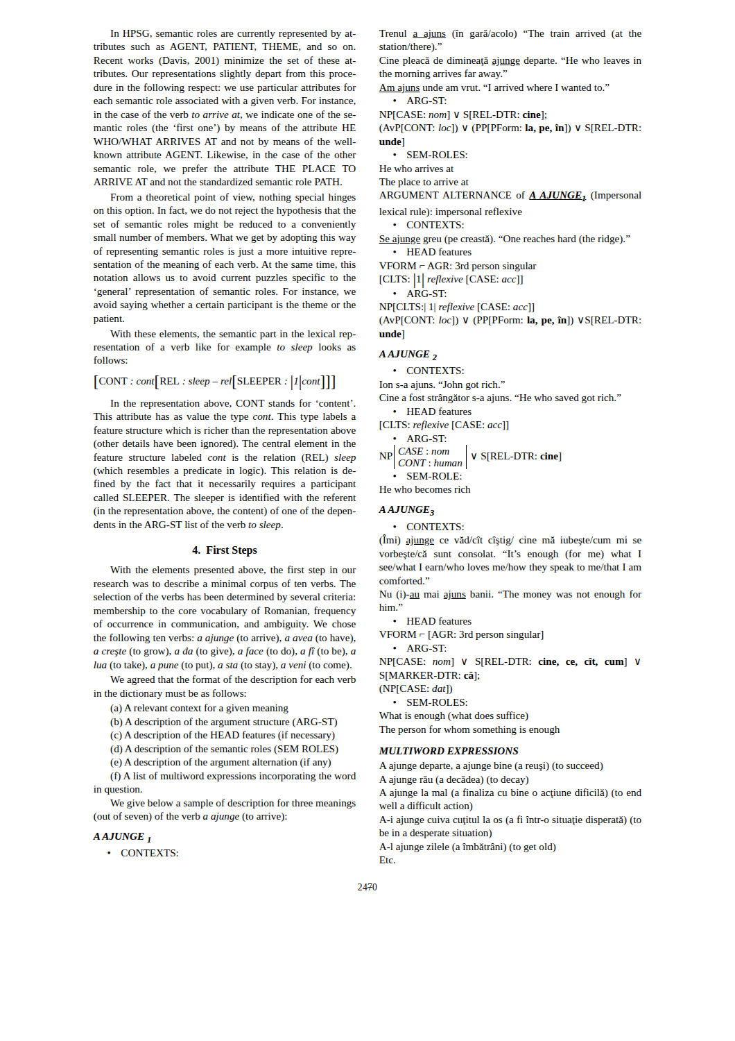In HPSG, semantic roles are currently represented by attributes such as AGENT, PATIENT, THEME, and so on. Recent works (Davis, 2001) minimize the set of these attributes. Our representations slightly depart from this procedure in the following respect: we use particular attributes for each semantic role associated with a given verb. For instance, in the case of the verb to arrive at, we indicate one of the semantic roles (the ‘first one’) by means of the attribute HE WHO/WHAT ARRIVES AT and not by means of the well-known attribute AGENT. Likewise, in the case of the other semantic role, we prefer the attribute THE PLACE TO ARRIVE AT and not the standardized semantic role PATH.
From a theoretical point of view, nothing special hinges on this option. In fact, we do not reject the hypothesis that the set of semantic roles might be reduced to a conveniently small number of members. What we get by adopting this way of representing semantic roles is just a more intuitive representation of the meaning of each verb. At the same time, this notation allows us to avoid current puzzles specific to the ‘general’ representation of semantic roles. For instance, we avoid saying whether a certain participant is the theme or the patient.
With these elements, the semantic part in the lexical representation of a verb like for example to sleep looks as follows:
[CONT : cont[REL : sleep – rel[SLEEPER : |1|cont]]]
In the representation above, CONT stands for ‘content’. This attribute has as value the type cont. This type labels a feature structure which is richer than the representation above (other details have been ignored). The central element in the feature structure labeled cont is the relation (REL) sleep (which resembles a predicate in logic). This relation is defined by the fact that it necessarily requires a participant called SLEEPER. The sleeper is identified with the referent (in the representation above, the content) of one of the dependents in the ARG-ST list of the verb to sleep.
4. First Steps
With the elements presented above, the first step in our research was to describe a minimal corpus of ten verbs. The selection of the verbs has been determined by several criteria: membership to the core vocabulary of Romanian, frequency of occurrence in communication, and ambiguity. We chose the following ten verbs: a ajunge (to arrive), a avea (to have), a creşte (to grow), a da (to give), a face (to do), a fî (to be), a lua (to take), a pune (to put), a sta (to stay), a veni (to come).
We agreed that the format of the description for each verb in the dictionary must be as follows:
(a) A relevant context for a given meaning
(b) A description of the argument structure (ARG-ST)
(c) A description of the HEAD features (if necessary)
(d) A description of the semantic roles (SEM ROLES)
(e) A description of the argument alternation (if any)
(f) A list of multiword expressions incorporating the word in question.
We give below a sample of description for three meanings (out of seven) of the verb a ajunge (to arrive):
A AJUNGE 1
CONTEXTS:
Trenul a ajuns (în gară/acolo) “The train arrived (at the station/there).”
Cine pleacă de dimineaţă ajunge departe. “He who leaves in the morning arrives far away.”
Am ajuns unde am vrut. “I arrived where I wanted to.”
ARG-ST:
NP[CASE: nom] ∨ S[REL-DTR: cine];
(AvP[CONT: loc]) ∨ (PP[PForm: la, pe, în]) ∨ S[REL-DTR: unde]
SEM-ROLES:
He who arrives at
The place to arrive at
ARGUMENT ALTERNANCE of A AJUNGE1 (Impersonal lexical rule): impersonal reflexive
CONTEXTS:
Se ajunge greu (pe creastă). “One reaches hard (the ridge).”
HEAD features
VFORM ⌐ AGR: 3rd person singular
[CLTS: |1| reflexive [CASE: acc]]
ARG-ST:
NP[CLTS:| 1| reflexive [CASE: acc]]
(AvP[CONT: loc]) ∨ (PP[PForm: la, pe, în]) ∨S[REL-DTR: unde]
A AJUNGE 2
CONTEXTS:
Ion s-a ajuns. “John got rich.”
Cine a fost strângător s-a ajuns. “He who saved got rich.”
HEAD features
[CLTS: reflexive [CASE: acc]]
ARG-ST:
NPCASE : nom
CONT : human ∨ S[REL-DTR: cine]
SEM-ROLE:
He who becomes rich
A AJUNGE3
CONTEXTS:
(Îmi) ajunge ce văd/cît cîştig/ cine mă iubeşte/cum mi se vorbeşte/că sunt consolat. “It’s enough (for me) what I see/what I earn/who loves me/how they speak to me/that I am comforted.”
Nu (i)-au mai ajuns banii. “The money was not enough for him.”
HEAD features
VFORM ⌐ [AGR: 3rd person singular]
ARG-ST:
NP[CASE: nom] ∨ S[REL-DTR: cine, ce, cît, cum] ∨ S[MARKER-DTR: că];
(NP[CASE: dat])
SEM-ROLES:
What is enough (what does suffice)
The person for whom something is enough
MULTIWORD EXPRESSIONS
A ajunge departe, a ajunge bine (a reuşi) (to succeed)
A ajunge rău (a decădea) (to decay)
A ajunge la mal (a finaliza cu bine o acţiune dificilă) (to end well a difficult action)
A-i ajunge cuiva cuţitul la os (a fi într-o situaţie disperată) (to be in a desperate situation)
A-l ajunge zilele (a îmbătrâni) (to get old)
Etc.
2470